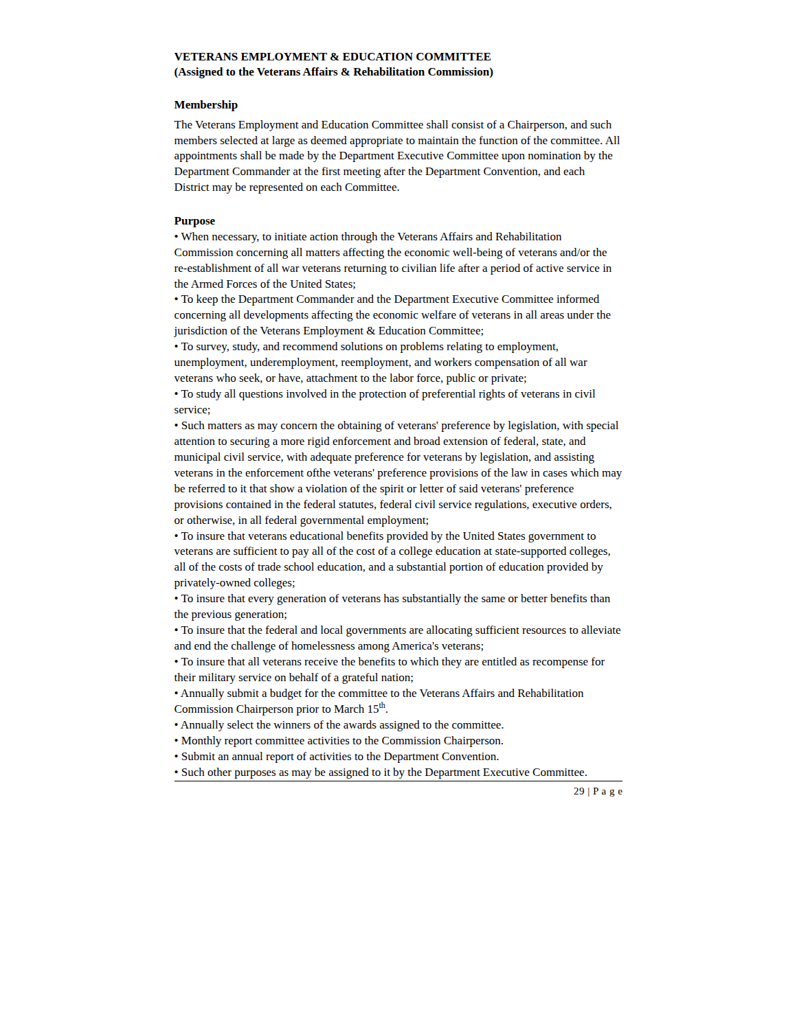VETERANS EMPLOYMENT & EDUCATION COMMITTEE (Assigned to the Veterans Affairs & Rehabilitation Commission)
Membership
The Veterans Employment and Education Committee shall consist of a Chairperson, and such members selected at large as deemed appropriate to maintain the function of the committee. All appointments shall be made by the Department Executive Committee upon nomination by the Department Commander at the first meeting after the Department Convention, and each District may be represented on each Committee.
Purpose
• When necessary, to initiate action through the Veterans Affairs and Rehabilitation Commission concerning all matters affecting the economic well-being of veterans and/or the re-establishment of all war veterans returning to civilian life after a period of active service in the Armed Forces of the United States;
• To keep the Department Commander and the Department Executive Committee informed concerning all developments affecting the economic welfare of veterans in all areas under the jurisdiction of the Veterans Employment & Education Committee;
• To survey, study, and recommend solutions on problems relating to employment, unemployment, underemployment, reemployment, and workers compensation of all war veterans who seek, or have, attachment to the labor force, public or private;
• To study all questions involved in the protection of preferential rights of veterans in civil service;
• Such matters as may concern the obtaining of veterans' preference by legislation, with special attention to securing a more rigid enforcement and broad extension of federal, state, and municipal civil service, with adequate preference for veterans by legislation, and assisting veterans in the enforcement ofthe veterans' preference provisions of the law in cases which may be referred to it that show a violation of the spirit or letter of said veterans' preference provisions contained in the federal statutes, federal civil service regulations, executive orders, or otherwise, in all federal governmental employment;
• To insure that veterans educational benefits provided by the United States government to veterans are sufficient to pay all of the cost of a college education at state-supported colleges, all of the costs of trade school education, and a substantial portion of education provided by privately-owned colleges;
• To insure that every generation of veterans has substantially the same or better benefits than the previous generation;
• To insure that the federal and local governments are allocating sufficient resources to alleviate and end the challenge of homelessness among America's veterans;
• To insure that all veterans receive the benefits to which they are entitled as recompense for their military service on behalf of a grateful nation;
• Annually submit a budget for the committee to the Veterans Affairs and Rehabilitation Commission Chairperson prior to March 15th.
• Annually select the winners of the awards assigned to the committee.
• Monthly report committee activities to the Commission Chairperson.
• Submit an annual report of activities to the Department Convention.
• Such other purposes as may be assigned to it by the Department Executive Committee.
29 | P a g e